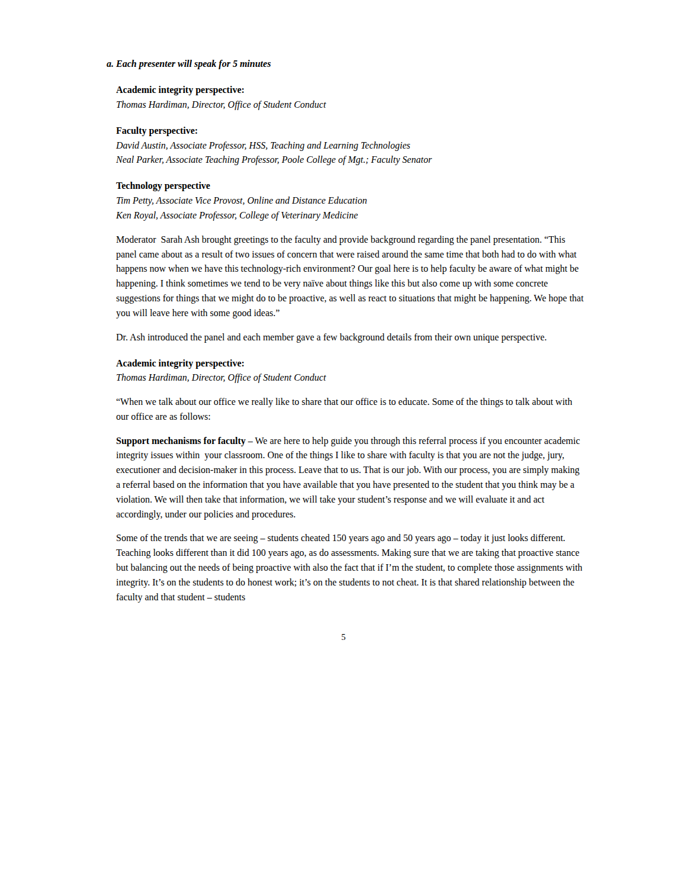Each presenter will speak for 5 minutes
Academic integrity perspective:
Thomas Hardiman, Director, Office of Student Conduct
Faculty perspective:
David Austin, Associate Professor, HSS, Teaching and Learning Technologies
Neal Parker, Associate Teaching Professor, Poole College of Mgt.; Faculty Senator
Technology perspective
Tim Petty, Associate Vice Provost, Online and Distance Education
Ken Royal, Associate Professor, College of Veterinary Medicine
Moderator Sarah Ash brought greetings to the faculty and provide background regarding the panel presentation. “This panel came about as a result of two issues of concern that were raised around the same time that both had to do with what happens now when we have this technology-rich environment? Our goal here is to help faculty be aware of what might be happening. I think sometimes we tend to be very naïve about things like this but also come up with some concrete suggestions for things that we might do to be proactive, as well as react to situations that might be happening. We hope that you will leave here with some good ideas.”
Dr. Ash introduced the panel and each member gave a few background details from their own unique perspective.
Academic integrity perspective:
Thomas Hardiman, Director, Office of Student Conduct
“When we talk about our office we really like to share that our office is to educate. Some of the things to talk about with our office are as follows:
Support mechanisms for faculty – We are here to help guide you through this referral process if you encounter academic integrity issues within your classroom. One of the things I like to share with faculty is that you are not the judge, jury, executioner and decision-maker in this process. Leave that to us. That is our job. With our process, you are simply making a referral based on the information that you have available that you have presented to the student that you think may be a violation. We will then take that information, we will take your student’s response and we will evaluate it and act accordingly, under our policies and procedures.
Some of the trends that we are seeing – students cheated 150 years ago and 50 years ago – today it just looks different. Teaching looks different than it did 100 years ago, as do assessments. Making sure that we are taking that proactive stance but balancing out the needs of being proactive with also the fact that if I’m the student, to complete those assignments with integrity. It’s on the students to do honest work; it’s on the students to not cheat. It is that shared relationship between the faculty and that student – students
5